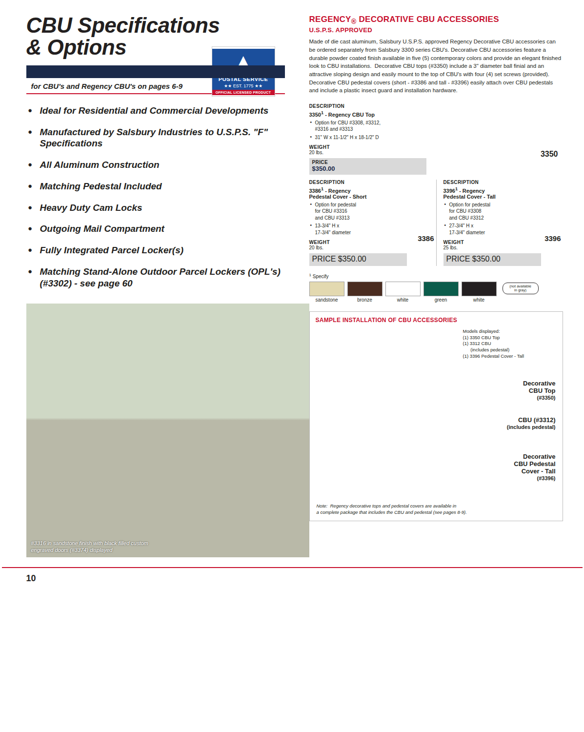CBU Specifications
& Options
for CBU's and Regency CBU's on pages 6-9
▲
UNITED STATES
POSTAL SERVICE
★★ EST. 1775 ★★
OFFICIAL LICENSED PRODUCT
Ideal for Residential and Commercial Developments
Manufactured by Salsbury Industries to U.S.P.S. "F" Specifications
All Aluminum Construction
Matching Pedestal Included
Heavy Duty Cam Locks
Outgoing Mail Compartment
Fully Integrated Parcel Locker(s)
Matching Stand-Alone Outdoor Parcel Lockers (OPL's) (#3302) - see page 60
#3316 in sandstone finish with black filled custom
engraved doors (#3374) displayed
REGENCY® DECORATIVE CBU ACCESSORIES
U.S.P.S. APPROVED
Made of die cast aluminum, Salsbury U.S.P.S. approved Regency Decorative CBU accessories can be ordered separately from Salsbury 3300 series CBU's. Decorative CBU accessories feature a durable powder coated finish available in five (5) contemporary colors and provide an elegant finished look to CBU installations. Decorative CBU tops (#3350) include a 3" diameter ball finial and an attractive sloping design and easily mount to the top of CBU's with four (4) set screws (provided). Decorative CBU pedestal covers (short - #3386 and tall - #3396) easily attach over CBU pedestals and include a plastic insect guard and installation hardware.
DESCRIPTION
33501 - Regency CBU Top
Option for CBU #3308, #3312,
#3316 and #3313
31" W x 11-1/2" H x 18-1/2" D
WEIGHT
20 lbs.
PRICE $350.00
3350
DESCRIPTION
33861 - Regency
Pedestal Cover - Short
Option for pedestal
for CBU #3316
and CBU #3313
13-3/4" H x
17-3/4" diameter
WEIGHT
20 lbs.
PRICE $350.00
3386
DESCRIPTION
33961 - Regency
Pedestal Cover - Tall
Option for pedestal
for CBU #3308
and CBU #3312
27-3/4" H x
17-3/4" diameter
WEIGHT
25 lbs.
PRICE $350.00
3396
1 Specify
sandstone
bronze
white
green
white
(not available
in gray)
SAMPLE INSTALLATION OF CBU ACCESSORIES
Models displayed:
(1) 3350 CBU Top
(1) 3312 CBU
(includes pedestal)
(1) 3396 Pedestal Cover - Tall
Decorative
CBU Top(#3350)
CBU (#3312)(includes pedestal)
Decorative
CBU Pedestal
Cover - Tall(#3396)
Note: Regency decorative tops and pedestal covers are available in
a complete package that includes the CBU and pedestal (see pages 8-9).
10